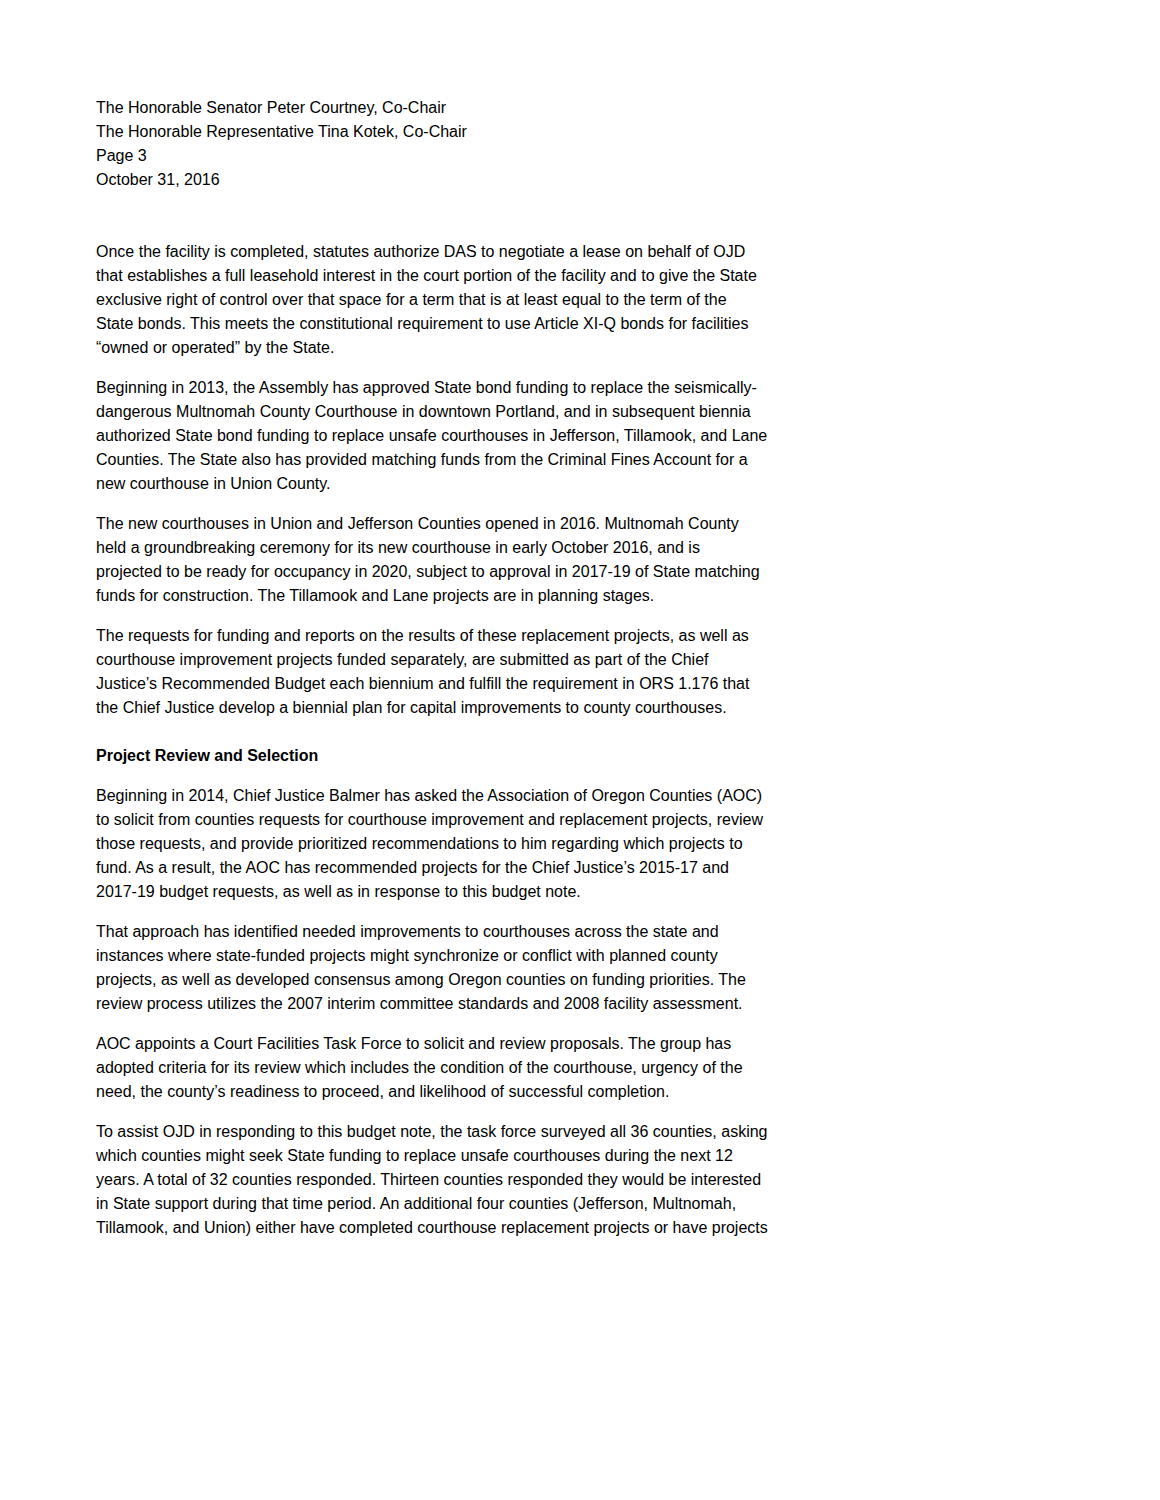The Honorable Senator Peter Courtney, Co-Chair
The Honorable Representative Tina Kotek, Co-Chair
Page 3
October 31, 2016
Once the facility is completed, statutes authorize DAS to negotiate a lease on behalf of OJD that establishes a full leasehold interest in the court portion of the facility and to give the State exclusive right of control over that space for a term that is at least equal to the term of the State bonds. This meets the constitutional requirement to use Article XI-Q bonds for facilities “owned or operated” by the State.
Beginning in 2013, the Assembly has approved State bond funding to replace the seismically-dangerous Multnomah County Courthouse in downtown Portland, and in subsequent biennia authorized State bond funding to replace unsafe courthouses in Jefferson, Tillamook, and Lane Counties. The State also has provided matching funds from the Criminal Fines Account for a new courthouse in Union County.
The new courthouses in Union and Jefferson Counties opened in 2016. Multnomah County held a groundbreaking ceremony for its new courthouse in early October 2016, and is projected to be ready for occupancy in 2020, subject to approval in 2017-19 of State matching funds for construction. The Tillamook and Lane projects are in planning stages.
The requests for funding and reports on the results of these replacement projects, as well as courthouse improvement projects funded separately, are submitted as part of the Chief Justice’s Recommended Budget each biennium and fulfill the requirement in ORS 1.176 that the Chief Justice develop a biennial plan for capital improvements to county courthouses.
Project Review and Selection
Beginning in 2014, Chief Justice Balmer has asked the Association of Oregon Counties (AOC) to solicit from counties requests for courthouse improvement and replacement projects, review those requests, and provide prioritized recommendations to him regarding which projects to fund. As a result, the AOC has recommended projects for the Chief Justice’s 2015-17 and 2017-19 budget requests, as well as in response to this budget note.
That approach has identified needed improvements to courthouses across the state and instances where state-funded projects might synchronize or conflict with planned county projects, as well as developed consensus among Oregon counties on funding priorities. The review process utilizes the 2007 interim committee standards and 2008 facility assessment.
AOC appoints a Court Facilities Task Force to solicit and review proposals. The group has adopted criteria for its review which includes the condition of the courthouse, urgency of the need, the county’s readiness to proceed, and likelihood of successful completion.
To assist OJD in responding to this budget note, the task force surveyed all 36 counties, asking which counties might seek State funding to replace unsafe courthouses during the next 12 years. A total of 32 counties responded. Thirteen counties responded they would be interested in State support during that time period. An additional four counties (Jefferson, Multnomah, Tillamook, and Union) either have completed courthouse replacement projects or have projects